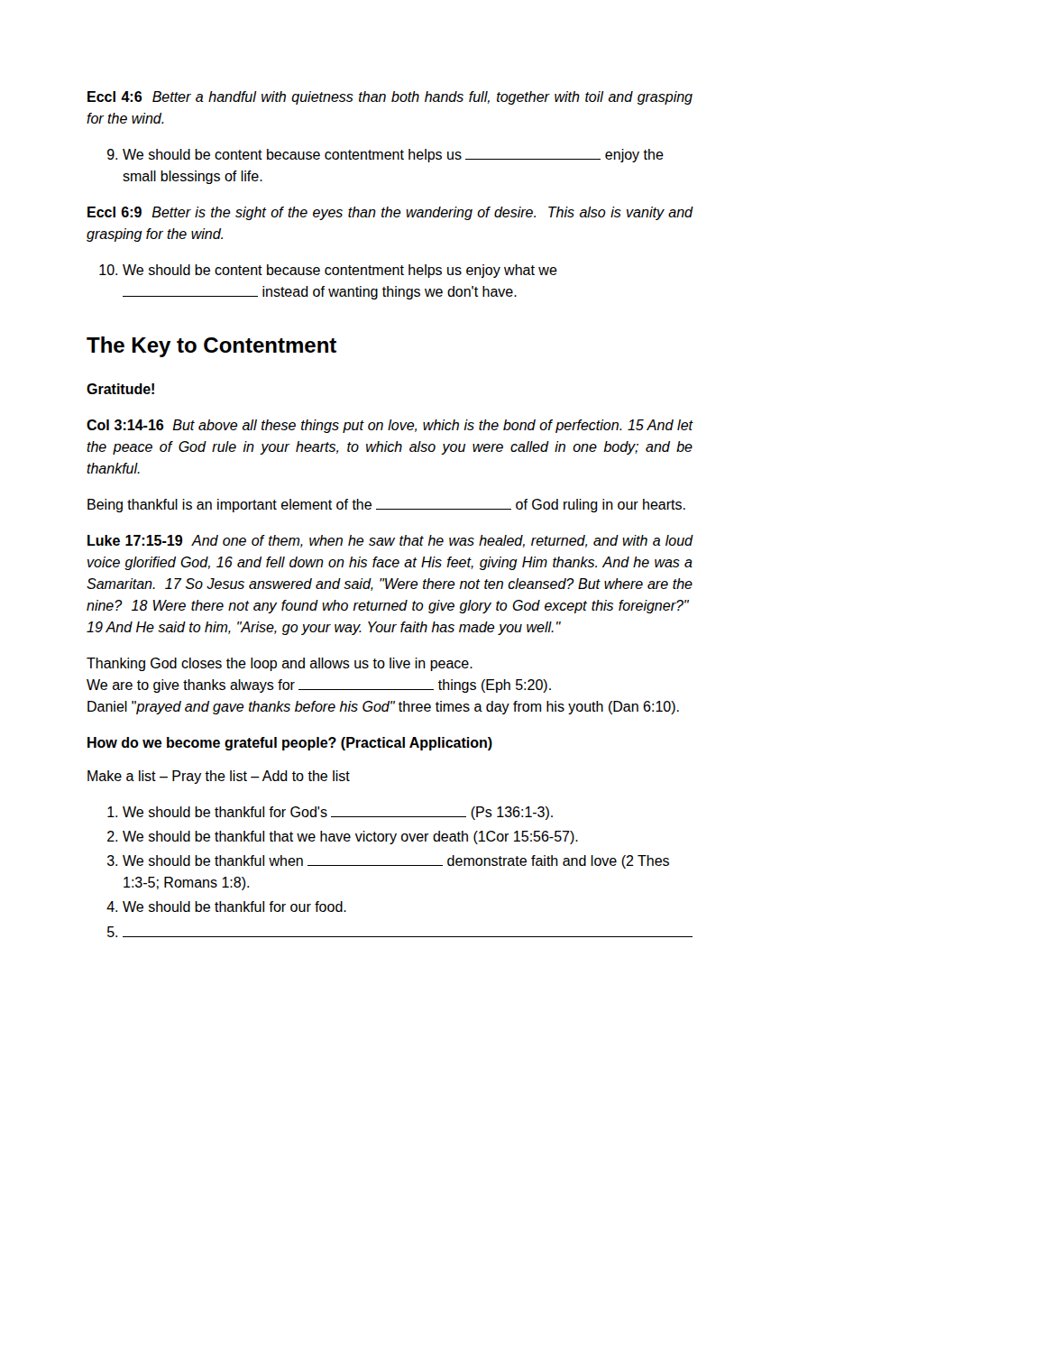Eccl 4:6 Better a handful with quietness than both hands full, together with toil and grasping for the wind.
We should be content because contentment helps us enjoy the small blessings of life.
Eccl 6:9 Better is the sight of the eyes than the wandering of desire. This also is vanity and grasping for the wind.
We should be content because contentment helps us enjoy what we instead of wanting things we don't have.
The Key to Contentment
Gratitude!
Col 3:14-16 But above all these things put on love, which is the bond of perfection. 15 And let the peace of God rule in your hearts, to which also you were called in one body; and be thankful.
Being thankful is an important element of the of God ruling in our hearts.
Luke 17:15-19 And one of them, when he saw that he was healed, returned, and with a loud voice glorified God, 16 and fell down on his face at His feet, giving Him thanks. And he was a Samaritan. 17 So Jesus answered and said, "Were there not ten cleansed? But where are the nine? 18 Were there not any found who returned to give glory to God except this foreigner?" 19 And He said to him, "Arise, go your way. Your faith has made you well."
Thanking God closes the loop and allows us to live in peace.
We are to give thanks always for things (Eph 5:20).
Daniel "prayed and gave thanks before his God" three times a day from his youth (Dan 6:10).
How do we become grateful people? (Practical Application)
Make a list – Pray the list – Add to the list
We should be thankful for God's (Ps 136:1-3).
We should be thankful that we have victory over death (1Cor 15:56-57).
We should be thankful when demonstrate faith and love (2 Thes 1:3-5; Romans 1:8).
We should be thankful for our food.